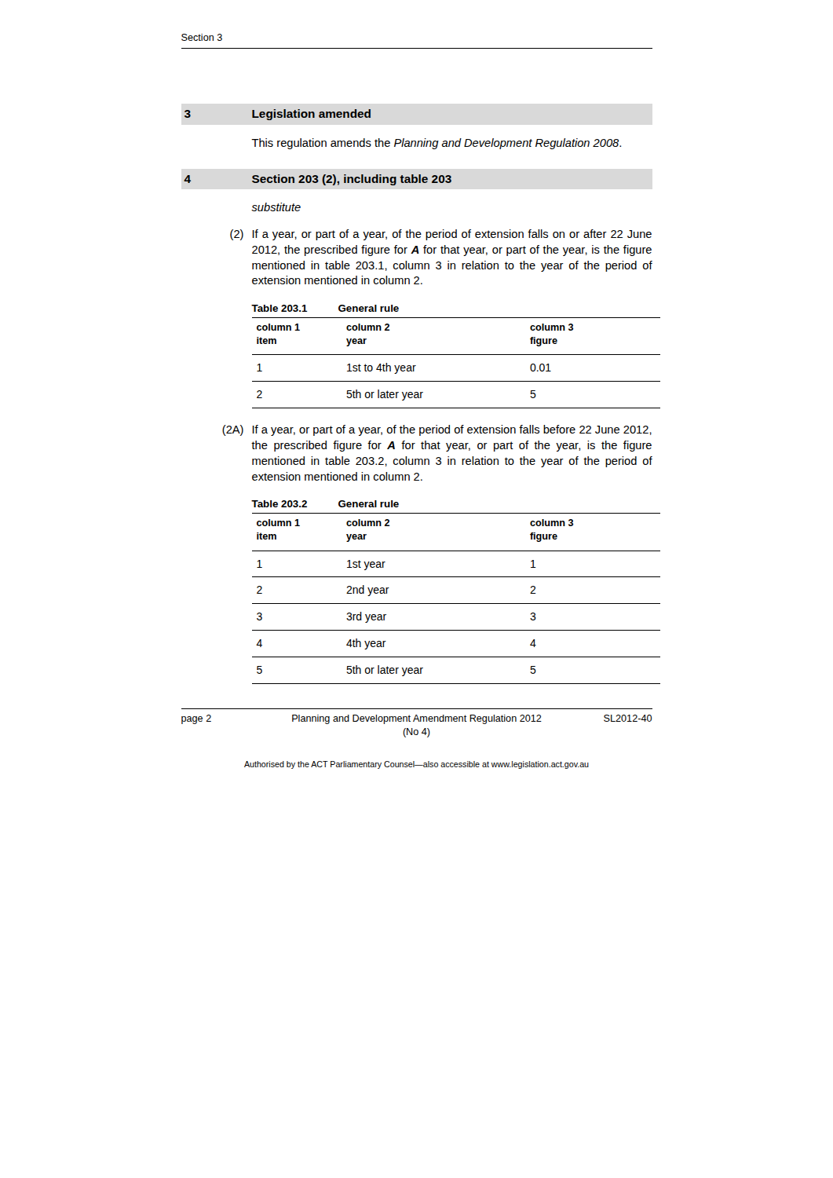Section 3
3
Legislation amended
This regulation amends the Planning and Development Regulation 2008.
4
Section 203 (2), including table 203
substitute
(2)
If a year, or part of a year, of the period of extension falls on or after 22 June 2012, the prescribed figure for A for that year, or part of the year, is the figure mentioned in table 203.1, column 3 in relation to the year of the period of extension mentioned in column 2.
Table 203.1
General rule
| column 1 item | column 2 year | column 3 figure |
| --- | --- | --- |
| 1 | 1st to 4th year | 0.01 |
| 2 | 5th or later year | 5 |
(2A)
If a year, or part of a year, of the period of extension falls before 22 June 2012, the prescribed figure for A for that year, or part of the year, is the figure mentioned in table 203.2, column 3 in relation to the year of the period of extension mentioned in column 2.
Table 203.2
General rule
| column 1 item | column 2 year | column 3 figure |
| --- | --- | --- |
| 1 | 1st year | 1 |
| 2 | 2nd year | 2 |
| 3 | 3rd year | 3 |
| 4 | 4th year | 4 |
| 5 | 5th or later year | 5 |
page 2
Planning and Development Amendment Regulation 2012
(No 4)
SL2012-40
Authorised by the ACT Parliamentary Counsel—also accessible at www.legislation.act.gov.au